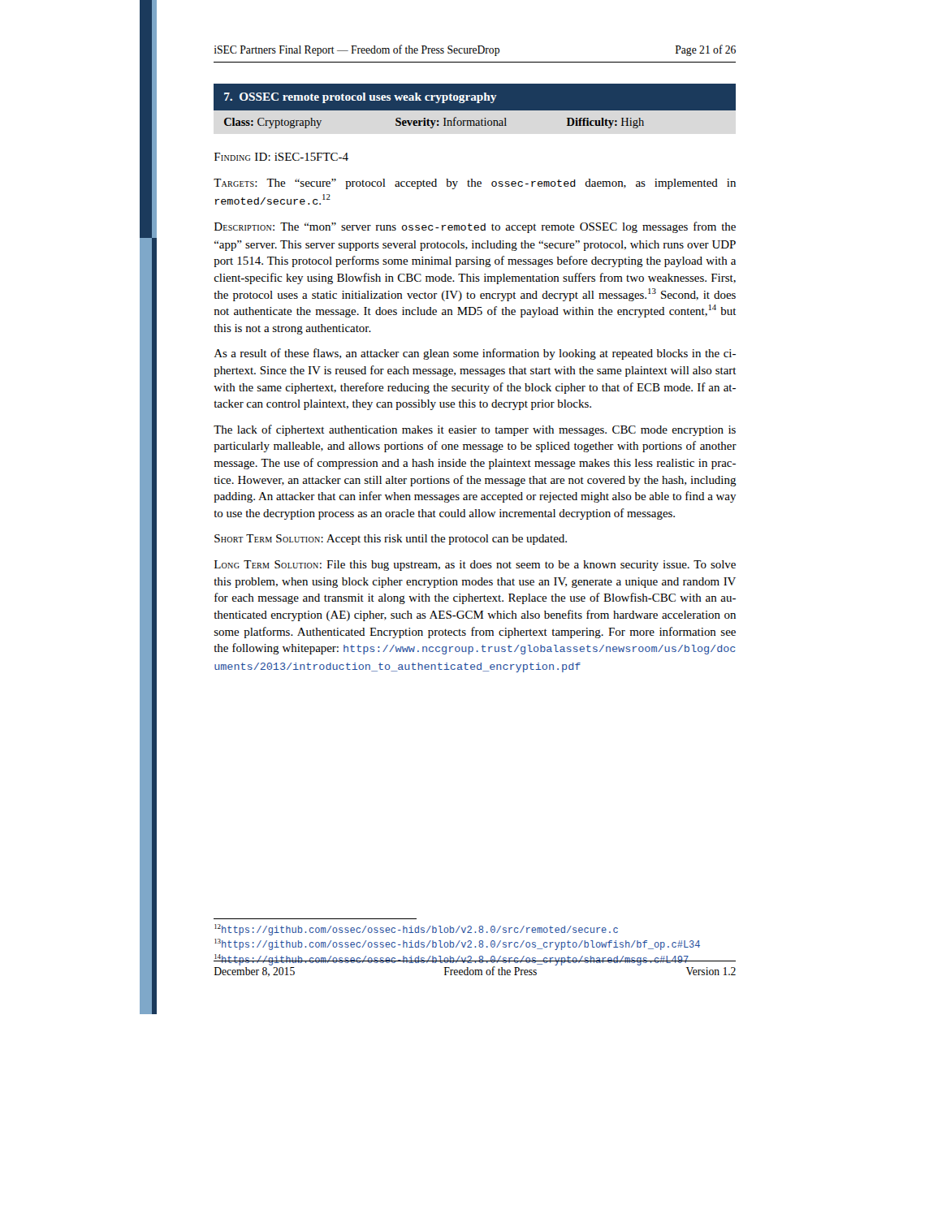iSEC Partners Final Report — Freedom of the Press SecureDrop
Page 21 of 26
7. OSSEC remote protocol uses weak cryptography
Class: Cryptography
Severity: Informational
Difficulty: High
Finding ID: iSEC-15FTC-4
Targets: The “secure” protocol accepted by the ossec-remoted daemon, as implemented in remoted/secure.c.12
Description: The “mon” server runs ossec-remoted to accept remote OSSEC log messages from the “app” server. This server supports several protocols, including the “secure” protocol, which runs over UDP port 1514. This protocol performs some minimal parsing of messages before decrypting the payload with a client-specific key using Blowfish in CBC mode. This implementation suffers from two weaknesses. First, the protocol uses a static initialization vector (IV) to encrypt and decrypt all messages.13 Second, it does not authenticate the message. It does include an MD5 of the payload within the encrypted content,14 but this is not a strong authenticator.
As a result of these flaws, an attacker can glean some information by looking at repeated blocks in the ciphertext. Since the IV is reused for each message, messages that start with the same plaintext will also start with the same ciphertext, therefore reducing the security of the block cipher to that of ECB mode. If an attacker can control plaintext, they can possibly use this to decrypt prior blocks.
The lack of ciphertext authentication makes it easier to tamper with messages. CBC mode encryption is particularly malleable, and allows portions of one message to be spliced together with portions of another message. The use of compression and a hash inside the plaintext message makes this less realistic in practice. However, an attacker can still alter portions of the message that are not covered by the hash, including padding. An attacker that can infer when messages are accepted or rejected might also be able to find a way to use the decryption process as an oracle that could allow incremental decryption of messages.
Short Term Solution: Accept this risk until the protocol can be updated.
Long Term Solution: File this bug upstream, as it does not seem to be a known security issue. To solve this problem, when using block cipher encryption modes that use an IV, generate a unique and random IV for each message and transmit it along with the ciphertext. Replace the use of Blowfish-CBC with an authenticated encryption (AE) cipher, such as AES-GCM which also benefits from hardware acceleration on some platforms. Authenticated Encryption protects from ciphertext tampering. For more information see the following whitepaper: https://www.nccgroup.trust/globalassets/newsroom/us/blog/documents/2013/introduction_to_authenticated_encryption.pdf
12https://github.com/ossec/ossec-hids/blob/v2.8.0/src/remoted/secure.c
13https://github.com/ossec/ossec-hids/blob/v2.8.0/src/os_crypto/blowfish/bf_op.c#L34
14https://github.com/ossec/ossec-hids/blob/v2.8.0/src/os_crypto/shared/msgs.c#L497
December 8, 2015
Freedom of the Press
Version 1.2